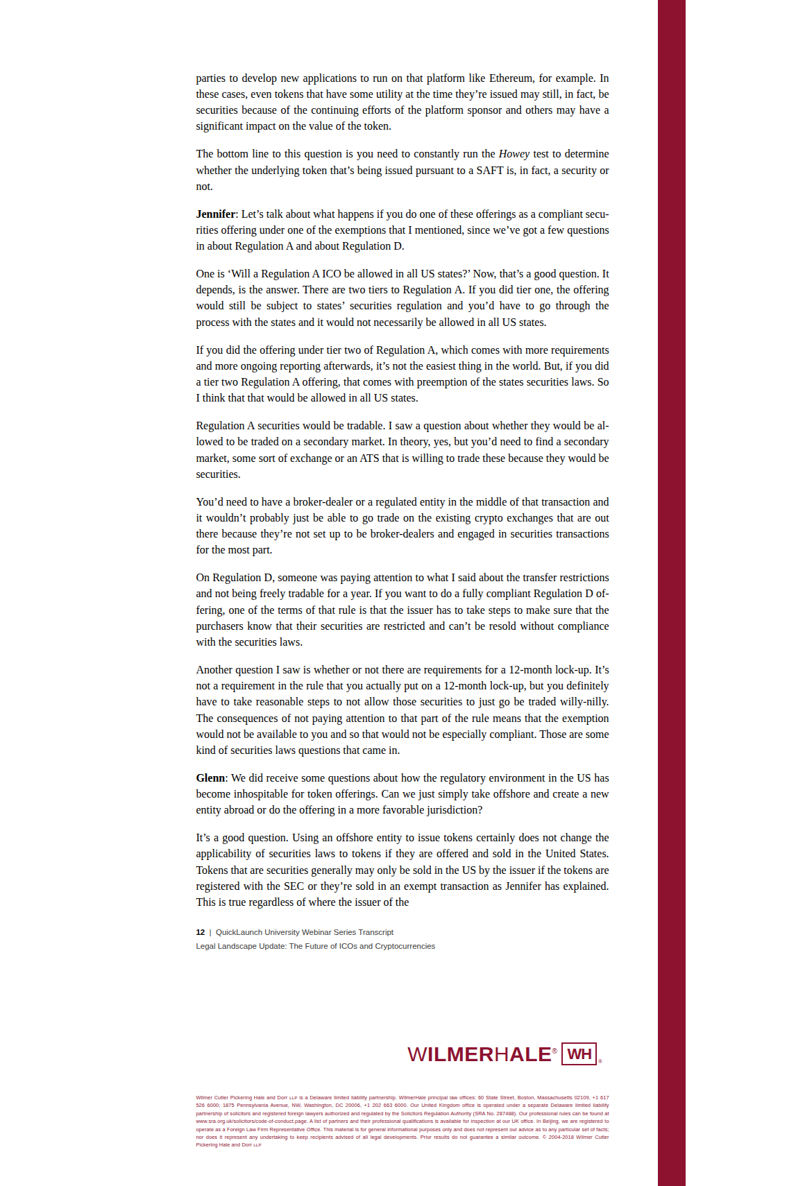parties to develop new applications to run on that platform like Ethereum, for example. In these cases, even tokens that have some utility at the time they’re issued may still, in fact, be securities because of the continuing efforts of the platform sponsor and others may have a significant impact on the value of the token.
The bottom line to this question is you need to constantly run the Howey test to determine whether the underlying token that’s being issued pursuant to a SAFT is, in fact, a security or not.
Jennifer: Let’s talk about what happens if you do one of these offerings as a compliant securities offering under one of the exemptions that I mentioned, since we’ve got a few questions in about Regulation A and about Regulation D.
One is ‘Will a Regulation A ICO be allowed in all US states?’ Now, that’s a good question. It depends, is the answer. There are two tiers to Regulation A. If you did tier one, the offering would still be subject to states’ securities regulation and you’d have to go through the process with the states and it would not necessarily be allowed in all US states.
If you did the offering under tier two of Regulation A, which comes with more requirements and more ongoing reporting afterwards, it’s not the easiest thing in the world. But, if you did a tier two Regulation A offering, that comes with preemption of the states securities laws. So I think that that would be allowed in all US states.
Regulation A securities would be tradable. I saw a question about whether they would be allowed to be traded on a secondary market. In theory, yes, but you’d need to find a secondary market, some sort of exchange or an ATS that is willing to trade these because they would be securities.
You’d need to have a broker-dealer or a regulated entity in the middle of that transaction and it wouldn’t probably just be able to go trade on the existing crypto exchanges that are out there because they’re not set up to be broker-dealers and engaged in securities transactions for the most part.
On Regulation D, someone was paying attention to what I said about the transfer restrictions and not being freely tradable for a year. If you want to do a fully compliant Regulation D offering, one of the terms of that rule is that the issuer has to take steps to make sure that the purchasers know that their securities are restricted and can’t be resold without compliance with the securities laws.
Another question I saw is whether or not there are requirements for a 12-month lock-up. It’s not a requirement in the rule that you actually put on a 12-month lock-up, but you definitely have to take reasonable steps to not allow those securities to just go be traded willy-nilly. The consequences of not paying attention to that part of the rule means that the exemption would not be available to you and so that would not be especially compliant. Those are some kind of securities laws questions that came in.
Glenn: We did receive some questions about how the regulatory environment in the US has become inhospitable for token offerings. Can we just simply take offshore and create a new entity abroad or do the offering in a more favorable jurisdiction?
It’s a good question. Using an offshore entity to issue tokens certainly does not change the applicability of securities laws to tokens if they are offered and sold in the United States. Tokens that are securities generally may only be sold in the US by the issuer if the tokens are registered with the SEC or they’re sold in an exempt transaction as Jennifer has explained. This is true regardless of where the issuer of the
12 | QuickLaunch University Webinar Series Transcript
Legal Landscape Update: The Future of ICOs and Cryptocurrencies
WILMERHALE® WH ®
Wilmer Cutler Pickering Hale and Dorr LLP is a Delaware limited liability partnership. WilmerHale principal law offices: 60 State Street, Boston, Massachusetts 02109, +1 617 526 6000; 1875 Pennsylvania Avenue, NW, Washington, DC 20006, +1 202 663 6000. Our United Kingdom office is operated under a separate Delaware limited liability partnership of solicitors and registered foreign lawyers authorized and regulated by the Solicitors Regulation Authority (SRA No. 287488). Our professional rules can be found at www.sra.org.uk/solicitors/code-of-conduct.page. A list of partners and their professional qualifications is available for inspection at our UK office. In Beijing, we are registered to operate as a Foreign Law Firm Representative Office. This material is for general informational purposes only and does not represent our advice as to any particular set of facts; nor does it represent any undertaking to keep recipients advised of all legal developments. Prior results do not guarantee a similar outcome. © 2004-2018 Wilmer Cutler Pickering Hale and Dorr LLP